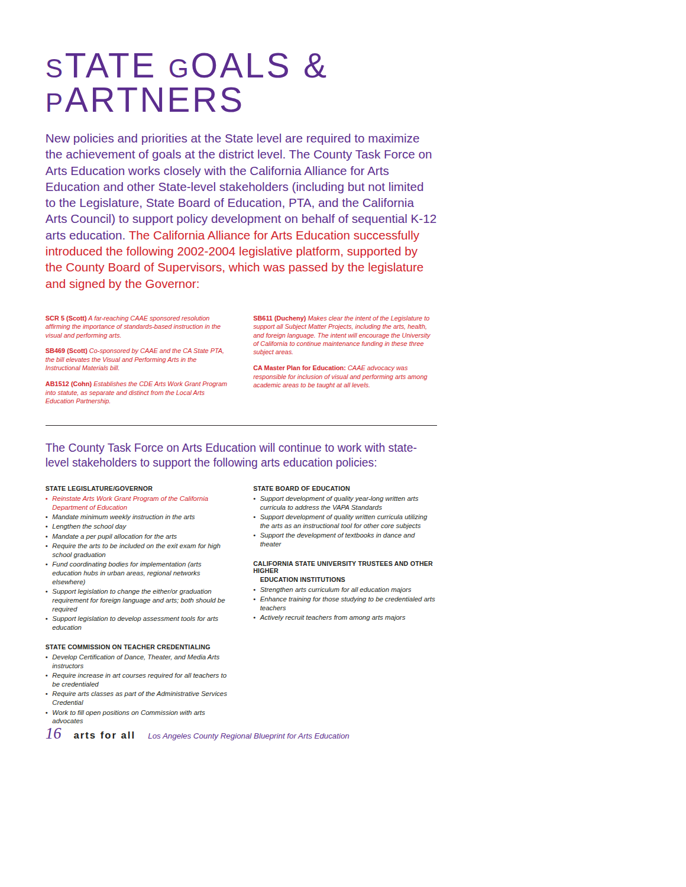STATE GOALS & PARTNERS
New policies and priorities at the State level are required to maximize the achievement of goals at the district level. The County Task Force on Arts Education works closely with the California Alliance for Arts Education and other State-level stakeholders (including but not limited to the Legislature, State Board of Education, PTA, and the California Arts Council) to support policy development on behalf of sequential K-12 arts education. The California Alliance for Arts Education successfully introduced the following 2002-2004 legislative platform, supported by the County Board of Supervisors, which was passed by the legislature and signed by the Governor:
SCR 5 (Scott) A far-reaching CAAE sponsored resolution affirming the importance of standards-based instruction in the visual and performing arts.
SB469 (Scott) Co-sponsored by CAAE and the CA State PTA, the bill elevates the Visual and Performing Arts in the Instructional Materials bill.
AB1512 (Cohn) Establishes the CDE Arts Work Grant Program into statute, as separate and distinct from the Local Arts Education Partnership.
SB611 (Ducheny) Makes clear the intent of the Legislature to support all Subject Matter Projects, including the arts, health, and foreign language. The intent will encourage the University of California to continue maintenance funding in these three subject areas.
CA Master Plan for Education: CAAE advocacy was responsible for inclusion of visual and performing arts among academic areas to be taught at all levels.
The County Task Force on Arts Education will continue to work with state-level stakeholders to support the following arts education policies:
State Legislature/Governor
Reinstate Arts Work Grant Program of the California Department of Education
Mandate minimum weekly instruction in the arts
Lengthen the school day
Mandate a per pupil allocation for the arts
Require the arts to be included on the exit exam for high school graduation
Fund coordinating bodies for implementation (arts education hubs in urban areas, regional networks elsewhere)
Support legislation to change the either/or graduation requirement for foreign language and arts; both should be required
Support legislation to develop assessment tools for arts education
State Commission on Teacher Credentialing
Develop Certification of Dance, Theater, and Media Arts instructors
Require increase in art courses required for all teachers to be credentialed
Require arts classes as part of the Administrative Services Credential
Work to fill open positions on Commission with arts advocates
State Board of Education
Support development of quality year-long written arts curricula to address the VAPA Standards
Support development of quality written curricula utilizing the arts as an instructional tool for other core subjects
Support the development of textbooks in dance and theater
California State University Trustees and Other Higher
Education Institutions
Strengthen arts curriculum for all education majors
Enhance training for those studying to be credentialed arts teachers
Actively recruit teachers from among arts majors
16 arts for all Los Angeles County Regional Blueprint for Arts Education